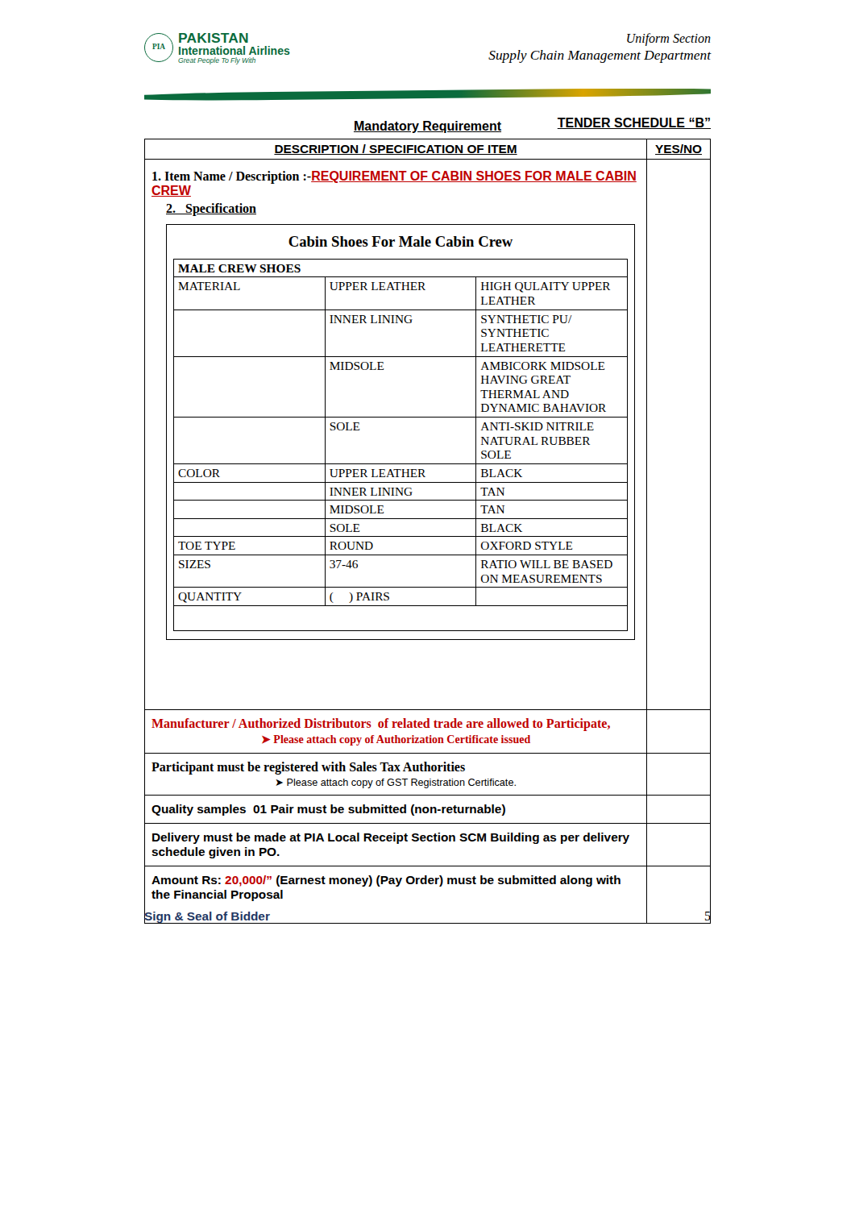PIA
PAKISTAN
International Airlines
Great People To Fly With
Uniform Section
Supply Chain Management Department
TENDER SCHEDULE “B”
Mandatory Requirement
| DESCRIPTION / SPECIFICATION OF ITEM | YES/NO |
| --- | --- |
| 1. Item Name / Description :- REQUIREMENT OF CABIN SHOES FOR MALE CABIN CREW 2. Specification Cabin Shoes For Male Cabin Crew / MALE CREW SHOES / / MATERIAL / UPPER LEATHER / HIGH QULAITY UPPER LEATHER / / / INNER LINING / SYNTHETIC PU/ SYNTHETIC LEATHERETTE / / / MIDSOLE / AMBICORK MIDSOLE HAVING GREAT THERMAL AND DYNAMIC BAHAVIOR / / / SOLE / ANTI-SKID NITRILE NATURAL RUBBER SOLE / / COLOR / UPPER LEATHER / BLACK / / / INNER LINING / TAN / / / MIDSOLE / TAN / / / SOLE / BLACK / / TOE TYPE / ROUND / OXFORD STYLE / / SIZES / 37-46 / RATIO WILL BE BASED ON MEASUREMENTS / / QUANTITY / ( ) PAIRS / / | |
| Manufacturer / Authorized Distributors of related trade are allowed to Participate, ➤ Please attach copy of Authorization Certificate issued | |
| Participant must be registered with Sales Tax Authorities ➤ Please attach copy of GST Registration Certificate. | |
| Quality samples 01 Pair must be submitted (non-returnable) | |
| Delivery must be made at PIA Local Receipt Section SCM Building as per delivery schedule given in PO. | |
| Amount Rs: 20,000/” (Earnest money) (Pay Order) must be submitted along with the Financial Proposal | |
Sign & Seal of Bidder 5